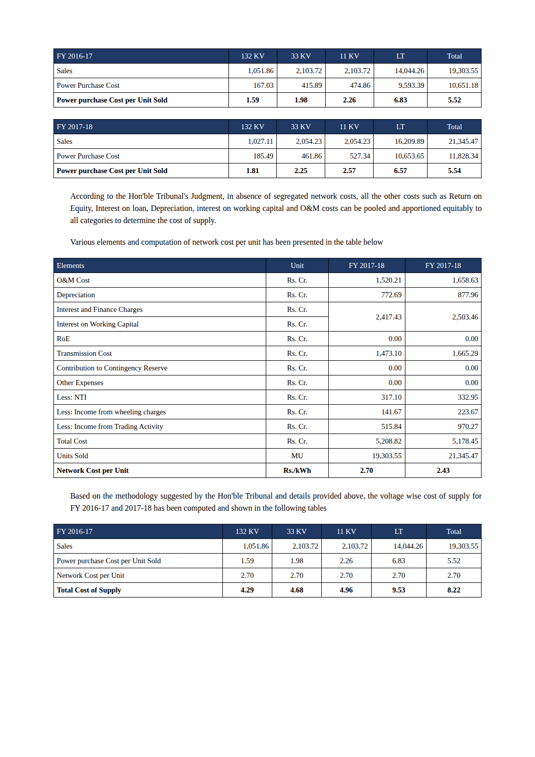| FY 2016-17 | 132 KV | 33 KV | 11 KV | LT | Total |
| --- | --- | --- | --- | --- | --- |
| Sales | 1,051.86 | 2,103.72 | 2,103.72 | 14,044.26 | 19,303.55 |
| Power Purchase Cost | 167.03 | 415.89 | 474.86 | 9,593.39 | 10,651.18 |
| Power purchase Cost per Unit Sold | 1.59 | 1.98 | 2.26 | 6.83 | 5.52 |
| FY 2017-18 | 132 KV | 33 KV | 11 KV | LT | Total |
| --- | --- | --- | --- | --- | --- |
| Sales | 1,027.11 | 2,054.23 | 2,054.23 | 16,209.89 | 21,345.47 |
| Power Purchase Cost | 185.49 | 461.86 | 527.34 | 10,653.65 | 11,828.34 |
| Power purchase Cost per Unit Sold | 1.81 | 2.25 | 2.57 | 6.57 | 5.54 |
According to the Hon'ble Tribunal's Judgment, in absence of segregated network costs, all the other costs such as Return on Equity, Interest on loan, Depreciation, interest on working capital and O&M costs can be pooled and apportioned equitably to all categories to determine the cost of supply.
Various elements and computation of network cost per unit has been presented in the table below
| Elements | Unit | FY 2017-18 | FY 2017-18 |
| --- | --- | --- | --- |
| O&M Cost | Rs. Cr. | 1,520.21 | 1,658.63 |
| Depreciation | Rs. Cr. | 772.69 | 877.96 |
| Interest and Finance Charges | Rs. Cr. | 2,417.43 | 2,503.46 |
| Interest on Working Capital | Rs. Cr. |
| RoE | Rs. Cr. | 0.00 | 0.00 |
| Transmission Cost | Rs. Cr. | 1,473.10 | 1,665.29 |
| Contribution to Contingency Reserve | Rs. Cr. | 0.00 | 0.00 |
| Other Expenses | Rs. Cr. | 0.00 | 0.00 |
| Less: NTI | Rs. Cr. | 317.10 | 332.95 |
| Less: Income from wheeling charges | Rs. Cr. | 141.67 | 223.67 |
| Less: Income from Trading Activity | Rs. Cr. | 515.84 | 970.27 |
| Total Cost | Rs. Cr. | 5,208.82 | 5,178.45 |
| Units Sold | MU | 19,303.55 | 21,345.47 |
| Network Cost per Unit | Rs./kWh | 2.70 | 2.43 |
Based on the methodology suggested by the Hon'ble Tribunal and details provided above, the voltage wise cost of supply for FY 2016-17 and 2017-18 has been computed and shown in the following tables
| FY 2016-17 | 132 KV | 33 KV | 11 KV | LT | Total |
| --- | --- | --- | --- | --- | --- |
| Sales | 1,051.86 | 2,103.72 | 2,103.72 | 14,044.26 | 19,303.55 |
| Power purchase Cost per Unit Sold | 1.59 | 1.98 | 2.26 | 6.83 | 5.52 |
| Network Cost per Unit | 2.70 | 2.70 | 2.70 | 2.70 | 2.70 |
| Total Cost of Supply | 4.29 | 4.68 | 4.96 | 9.53 | 8.22 |